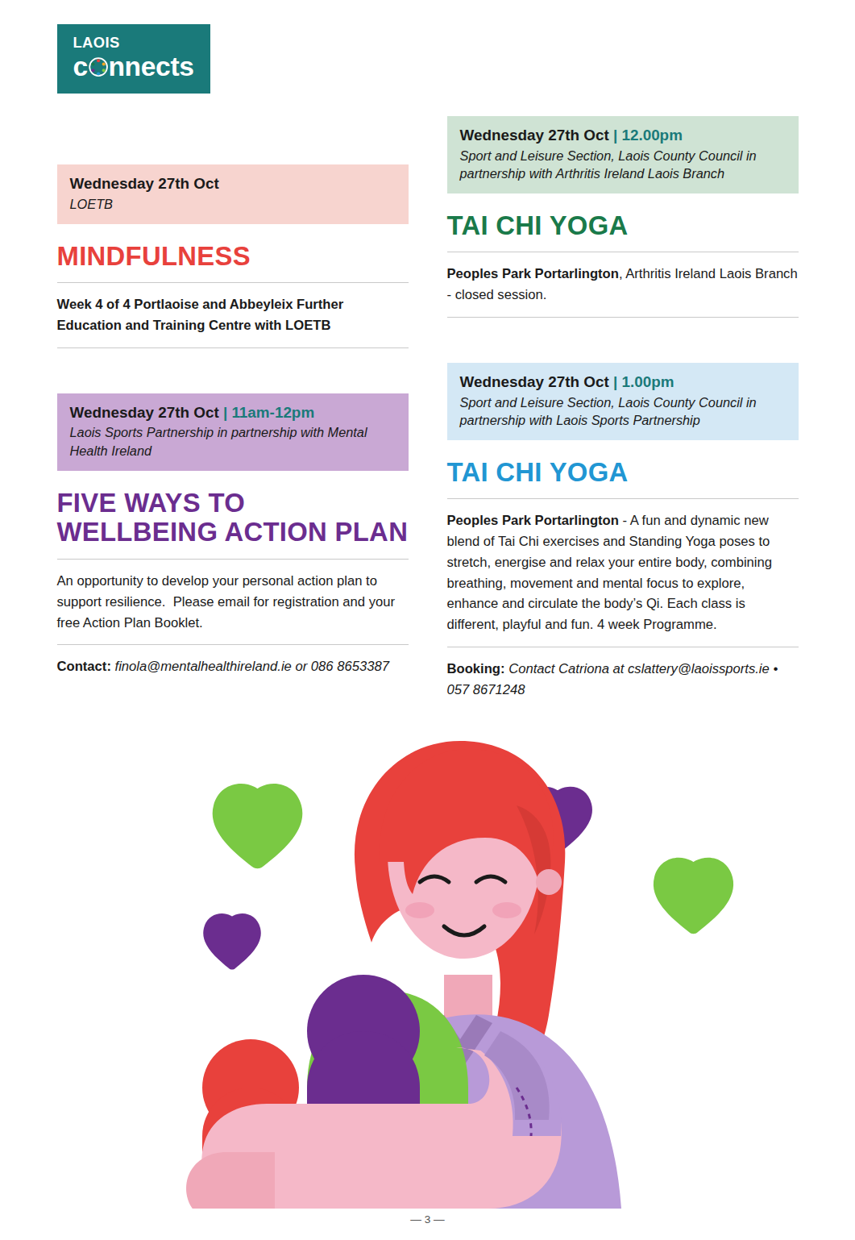LAOIS c nnects
Wednesday 27th Oct
LOETB
Mindfulness
Week 4 of 4 Portlaoise and Abbeyleix Further Education and Training Centre with LOETB
Wednesday 27th Oct | 11am-12pm
Laois Sports Partnership in partnership with Mental Health Ireland
Five Ways to Wellbeing Action Plan
An opportunity to develop your personal action plan to support resilience. Please email for registration and your free Action Plan Booklet.
Contact: finola@mentalhealthireland.ie or 086 8653387
Wednesday 27th Oct | 12.00pm
Sport and Leisure Section, Laois County Council in partnership with Arthritis Ireland Laois Branch
Tai Chi Yoga
Peoples Park Portarlington, Arthritis Ireland Laois Branch - closed session.
Wednesday 27th Oct | 1.00pm
Sport and Leisure Section, Laois County Council in partnership with Laois Sports Partnership
Tai Chi Yoga
Peoples Park Portarlington - A fun and dynamic new blend of Tai Chi exercises and Standing Yoga poses to stretch, energise and relax your entire body, combining breathing, movement and mental focus to explore, enhance and circulate the body’s Qi. Each class is different, playful and fun. 4 week Programme.
Booking: Contact Catriona at cslattery@laoissports.ie • 057 8671248
— 3 —